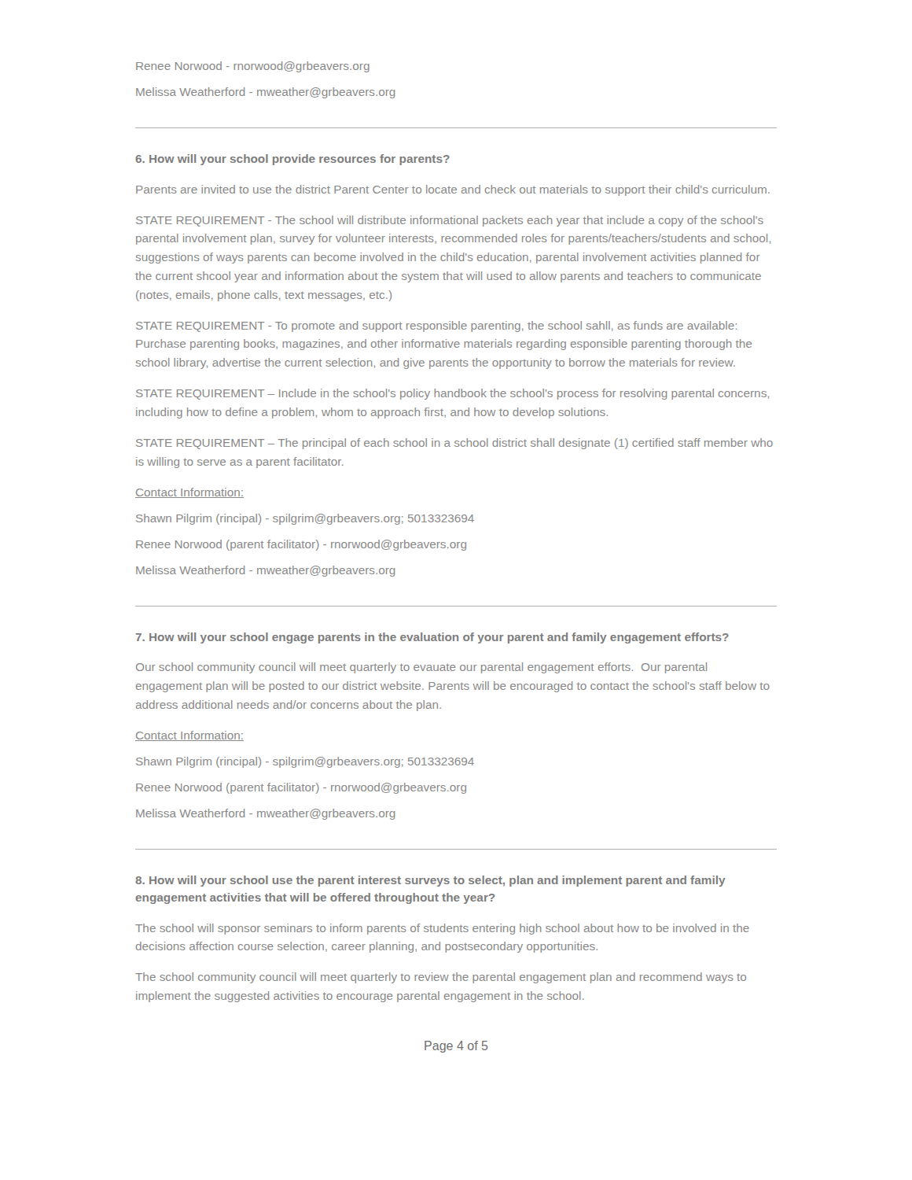Renee Norwood - rnorwood@grbeavers.org
Melissa Weatherford - mweather@grbeavers.org
6. How will your school provide resources for parents?
Parents are invited to use the district Parent Center to locate and check out materials to support their child's curriculum.
STATE REQUIREMENT - The school will distribute informational packets each year that include a copy of the school's parental involvement plan, survey for volunteer interests, recommended roles for parents/teachers/students and school, suggestions of ways parents can become involved in the child's education, parental involvement activities planned for the current shcool year and information about the system that will used to allow parents and teachers to communicate (notes, emails, phone calls, text messages, etc.)
STATE REQUIREMENT - To promote and support responsible parenting, the school sahll, as funds are available: Purchase parenting books, magazines, and other informative materials regarding esponsible parenting thorough the school library, advertise the current selection, and give parents the opportunity to borrow the materials for review.
STATE REQUIREMENT – Include in the school's policy handbook the school's process for resolving parental concerns, including how to define a problem, whom to approach first, and how to develop solutions.
STATE REQUIREMENT – The principal of each school in a school district shall designate (1) certified staff member who is willing to serve as a parent facilitator.
Contact Information:
Shawn Pilgrim (rincipal) - spilgrim@grbeavers.org; 5013323694
Renee Norwood (parent facilitator) - rnorwood@grbeavers.org
Melissa Weatherford - mweather@grbeavers.org
7. How will your school engage parents in the evaluation of your parent and family engagement efforts?
Our school community council will meet quarterly to evauate our parental engagement efforts. Our parental engagement plan will be posted to our district website. Parents will be encouraged to contact the school's staff below to address additional needs and/or concerns about the plan.
Contact Information:
Shawn Pilgrim (rincipal) - spilgrim@grbeavers.org; 5013323694
Renee Norwood (parent facilitator) - rnorwood@grbeavers.org
Melissa Weatherford - mweather@grbeavers.org
8. How will your school use the parent interest surveys to select, plan and implement parent and family engagement activities that will be offered throughout the year?
The school will sponsor seminars to inform parents of students entering high school about how to be involved in the decisions affection course selection, career planning, and postsecondary opportunities.
The school community council will meet quarterly to review the parental engagement plan and recommend ways to implement the suggested activities to encourage parental engagement in the school.
Page 4 of 5